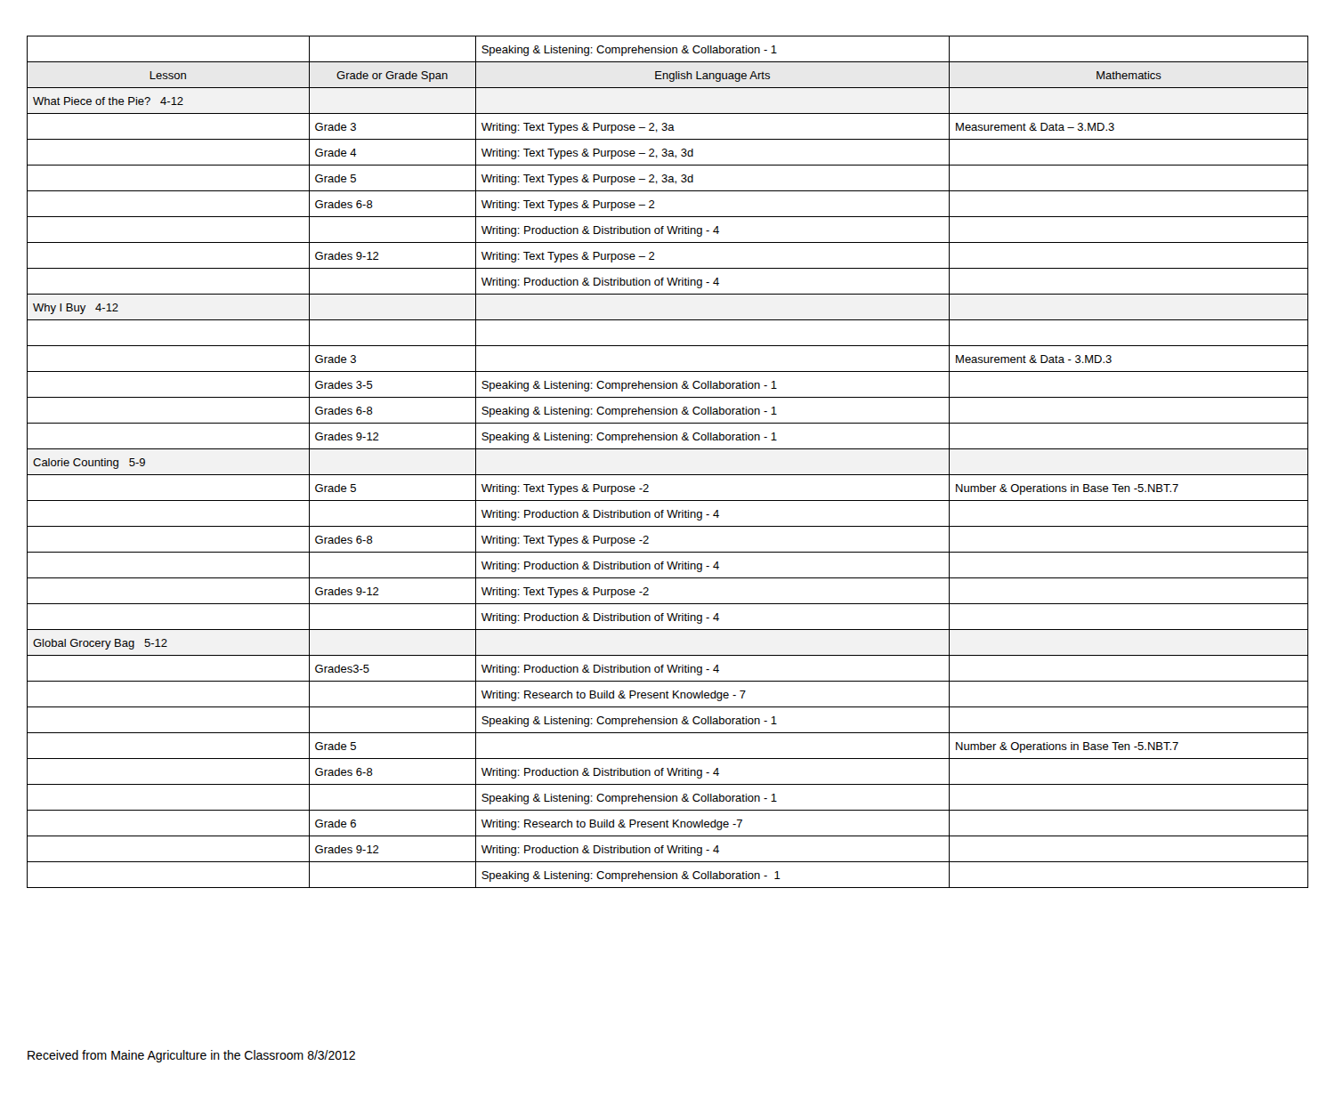| | | Speaking & Listening: Comprehension & Collaboration - 1 | |
| Lesson | Grade or Grade Span | English Language Arts | Mathematics |
| What Piece of the Pie? 4-12 | | | |
| | Grade 3 | Writing: Text Types & Purpose – 2, 3a | Measurement & Data – 3.MD.3 |
| | Grade 4 | Writing: Text Types & Purpose – 2, 3a, 3d | |
| | Grade 5 | Writing: Text Types & Purpose – 2, 3a, 3d | |
| | Grades 6-8 | Writing: Text Types & Purpose – 2 | |
| | | Writing: Production & Distribution of Writing - 4 | |
| | Grades 9-12 | Writing: Text Types & Purpose – 2 | |
| | | Writing: Production & Distribution of Writing - 4 | |
| Why I Buy 4-12 | | | |
| | Grade 3 | | Measurement & Data - 3.MD.3 |
| | Grades 3-5 | Speaking & Listening: Comprehension & Collaboration - 1 | |
| | Grades 6-8 | Speaking & Listening: Comprehension & Collaboration - 1 | |
| | Grades 9-12 | Speaking & Listening: Comprehension & Collaboration - 1 | |
| Calorie Counting 5-9 | | | |
| | Grade 5 | Writing: Text Types & Purpose -2 | Number & Operations in Base Ten -5.NBT.7 |
| | | Writing: Production & Distribution of Writing - 4 | |
| | Grades 6-8 | Writing: Text Types & Purpose -2 | |
| | | Writing: Production & Distribution of Writing - 4 | |
| | Grades 9-12 | Writing: Text Types & Purpose -2 | |
| | | Writing: Production & Distribution of Writing - 4 | |
| Global Grocery Bag 5-12 | | | |
| | Grades3-5 | Writing: Production & Distribution of Writing - 4 | |
| | | Writing: Research to Build & Present Knowledge - 7 | |
| | | Speaking & Listening: Comprehension & Collaboration - 1 | |
| | Grade 5 | | Number & Operations in Base Ten -5.NBT.7 |
| | Grades 6-8 | Writing: Production & Distribution of Writing - 4 | |
| | | Speaking & Listening: Comprehension & Collaboration - 1 | |
| | Grade 6 | Writing: Research to Build & Present Knowledge -7 | |
| | Grades 9-12 | Writing: Production & Distribution of Writing - 4 | |
| | | Speaking & Listening: Comprehension & Collaboration - 1 | |
Received from Maine Agriculture in the Classroom 8/3/2012